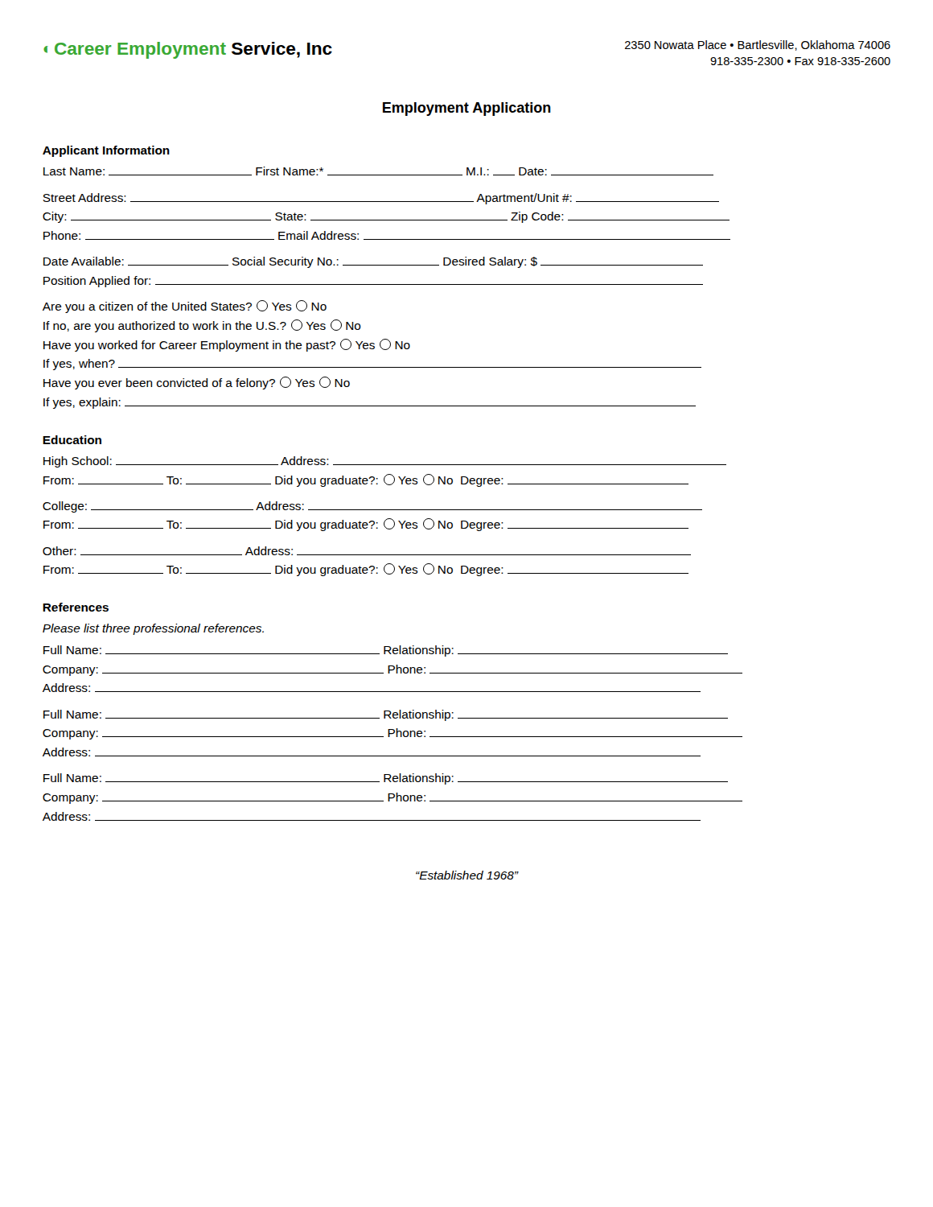◐Career Employment Service, Inc
2350 Nowata Place • Bartlesville, Oklahoma 74006
918-335-2300 • Fax 918-335-2600
Employment Application
Applicant Information
Last Name: First Name:* M.I.: Date:
Street Address: Apartment/Unit #:
City: State: Zip Code:
Phone: Email Address:
Date Available: Social Security No.: Desired Salary: $
Position Applied for:
Are you a citizen of the United States? Yes No
If no, are you authorized to work in the U.S.? Yes No
Have you worked for Career Employment in the past? Yes No
If yes, when?
Have you ever been convicted of a felony? Yes No
If yes, explain:
Education
High School: Address:
From: To: Did you graduate?: Yes No Degree:
College: Address:
From: To: Did you graduate?: Yes No Degree:
Other: Address:
From: To: Did you graduate?: Yes No Degree:
References
Please list three professional references.
Full Name: Relationship:
Company: Phone:
Address:
Full Name: Relationship:
Company: Phone:
Address:
Full Name: Relationship:
Company: Phone:
Address:
“Established 1968”